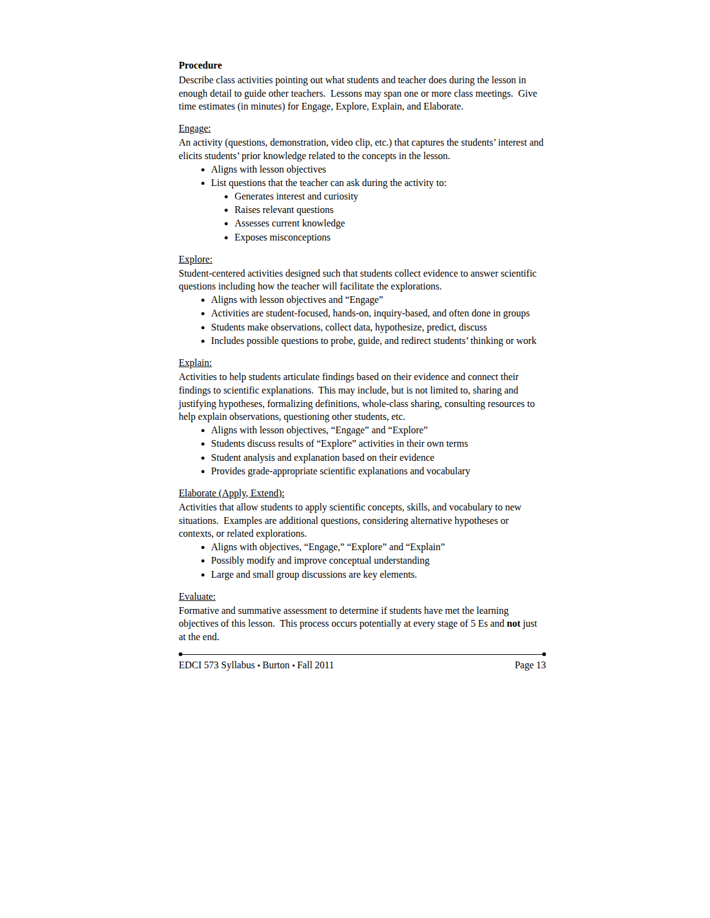Procedure
Describe class activities pointing out what students and teacher does during the lesson in enough detail to guide other teachers. Lessons may span one or more class meetings. Give time estimates (in minutes) for Engage, Explore, Explain, and Elaborate.
Engage:
An activity (questions, demonstration, video clip, etc.) that captures the students’ interest and elicits students’ prior knowledge related to the concepts in the lesson.
Aligns with lesson objectives
List questions that the teacher can ask during the activity to:
Generates interest and curiosity
Raises relevant questions
Assesses current knowledge
Exposes misconceptions
Explore:
Student-centered activities designed such that students collect evidence to answer scientific questions including how the teacher will facilitate the explorations.
Aligns with lesson objectives and “Engage”
Activities are student-focused, hands-on, inquiry-based, and often done in groups
Students make observations, collect data, hypothesize, predict, discuss
Includes possible questions to probe, guide, and redirect students’ thinking or work
Explain:
Activities to help students articulate findings based on their evidence and connect their findings to scientific explanations. This may include, but is not limited to, sharing and justifying hypotheses, formalizing definitions, whole-class sharing, consulting resources to help explain observations, questioning other students, etc.
Aligns with lesson objectives, “Engage” and “Explore”
Students discuss results of “Explore” activities in their own terms
Student analysis and explanation based on their evidence
Provides grade-appropriate scientific explanations and vocabulary
Elaborate (Apply, Extend):
Activities that allow students to apply scientific concepts, skills, and vocabulary to new situations. Examples are additional questions, considering alternative hypotheses or contexts, or related explorations.
Aligns with objectives, “Engage,” “Explore” and “Explain”
Possibly modify and improve conceptual understanding
Large and small group discussions are key elements.
Evaluate:
Formative and summative assessment to determine if students have met the learning objectives of this lesson. This process occurs potentially at every stage of 5 Es and not just at the end.
EDCI 573 Syllabus ▪ Burton ▪ Fall 2011 Page 13